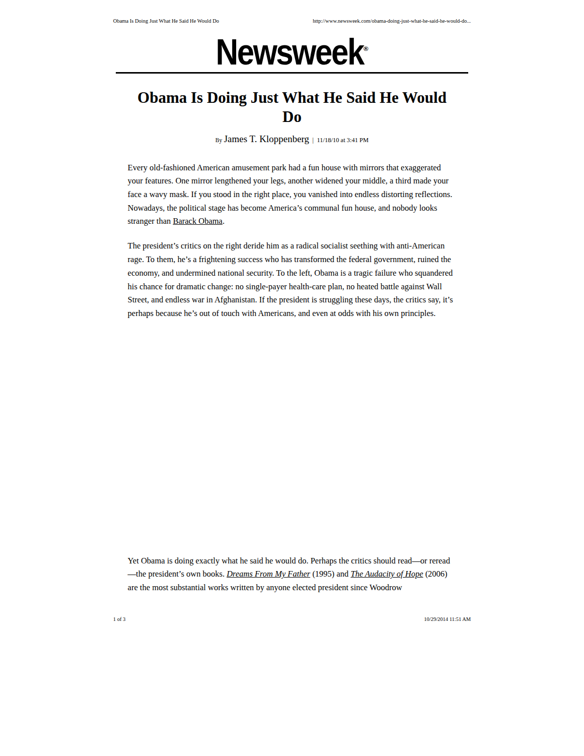Obama Is Doing Just What He Said He Would Do http://www.newsweek.com/obama-doing-just-what-he-said-he-would-do...
Newsweek®
Obama Is Doing Just What He Said He Would Do
By James T. Kloppenberg | 11/18/10 at 3:41 PM
Every old-fashioned American amusement park had a fun house with mirrors that exaggerated your features. One mirror lengthened your legs, another widened your middle, a third made your face a wavy mask. If you stood in the right place, you vanished into endless distorting reflections. Nowadays, the political stage has become America’s communal fun house, and nobody looks stranger than Barack Obama.
The president’s critics on the right deride him as a radical socialist seething with anti-American rage. To them, he’s a frightening success who has transformed the federal government, ruined the economy, and undermined national security. To the left, Obama is a tragic failure who squandered his chance for dramatic change: no single-payer health-care plan, no heated battle against Wall Street, and endless war in Afghanistan. If the president is struggling these days, the critics say, it’s perhaps because he’s out of touch with Americans, and even at odds with his own principles.
Yet Obama is doing exactly what he said he would do. Perhaps the critics should read—or reread—the president’s own books. Dreams From My Father (1995) and The Audacity of Hope (2006) are the most substantial works written by anyone elected president since Woodrow
1 of 3 10/29/2014 11:51 AM